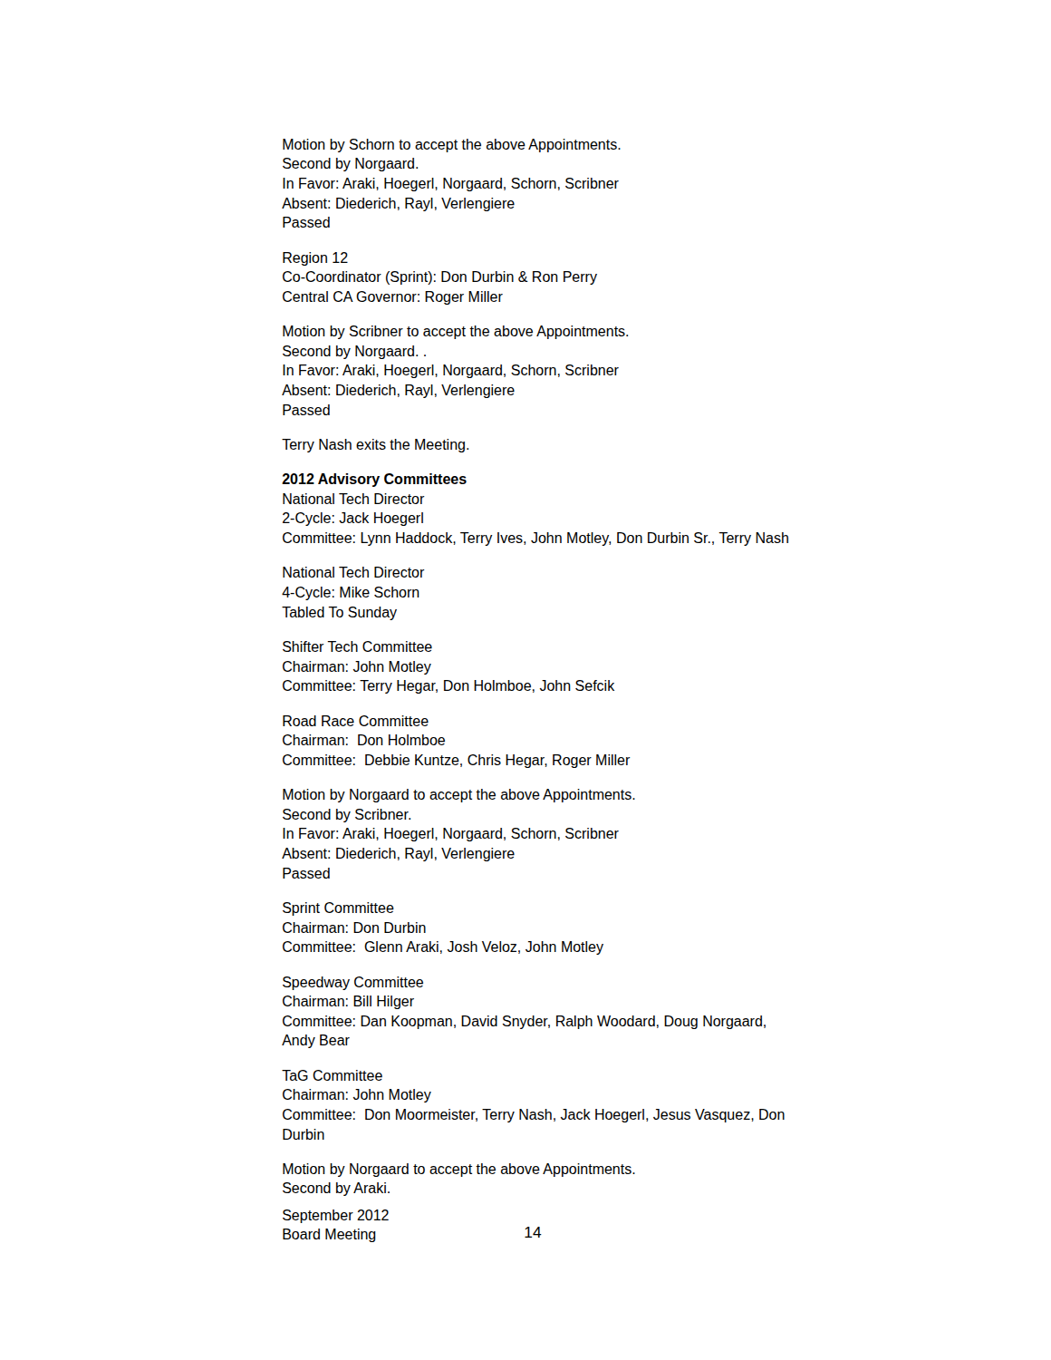Motion by Schorn to accept the above Appointments.
Second by Norgaard.
In Favor: Araki, Hoegerl, Norgaard, Schorn, Scribner
Absent: Diederich, Rayl, Verlengiere
Passed
Region 12
Co-Coordinator (Sprint): Don Durbin & Ron Perry
Central CA Governor: Roger Miller
Motion by Scribner to accept the above Appointments.
Second by Norgaard. .
In Favor: Araki, Hoegerl, Norgaard, Schorn, Scribner
Absent: Diederich, Rayl, Verlengiere
Passed
Terry Nash exits the Meeting.
2012 Advisory Committees
National Tech Director
2-Cycle: Jack Hoegerl
Committee: Lynn Haddock, Terry Ives, John Motley, Don Durbin Sr., Terry Nash
National Tech Director
4-Cycle: Mike Schorn
Tabled To Sunday
Shifter Tech Committee
Chairman: John Motley
Committee: Terry Hegar, Don Holmboe, John Sefcik
Road Race Committee
Chairman: Don Holmboe
Committee: Debbie Kuntze, Chris Hegar, Roger Miller
Motion by Norgaard to accept the above Appointments.
Second by Scribner.
In Favor: Araki, Hoegerl, Norgaard, Schorn, Scribner
Absent: Diederich, Rayl, Verlengiere
Passed
Sprint Committee
Chairman: Don Durbin
Committee: Glenn Araki, Josh Veloz, John Motley
Speedway Committee
Chairman: Bill Hilger
Committee: Dan Koopman, David Snyder, Ralph Woodard, Doug Norgaard, Andy Bear
TaG Committee
Chairman: John Motley
Committee: Don Moormeister, Terry Nash, Jack Hoegerl, Jesus Vasquez, Don Durbin
Motion by Norgaard to accept the above Appointments.
Second by Araki.
September 2012
Board Meeting
14